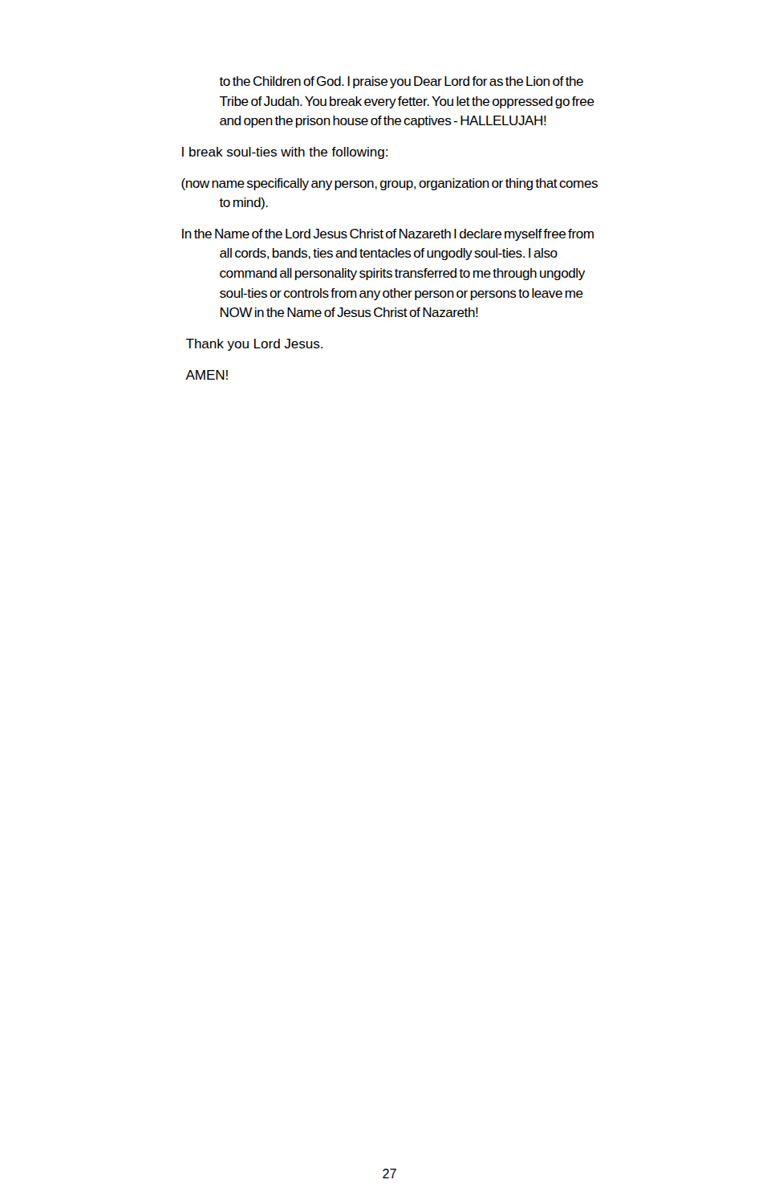to the Children of God. I praise you Dear Lord for as the Lion of the Tribe of Judah. You break every fetter. You let the oppressed go free and open the prison house of the captives - HALLELUJAH!
I break soul-ties with the following:
(now name specifically any person, group, organization or thing that comes to mind).
In the Name of the Lord Jesus Christ of Nazareth I declare myself free from all cords, bands, ties and tentacles of ungodly soul-ties. I also command all personality spirits transferred to me through ungodly soul-ties or controls from any other person or persons to leave me NOW in the Name of Jesus Christ of Nazareth!
Thank you Lord Jesus.
AMEN!
27